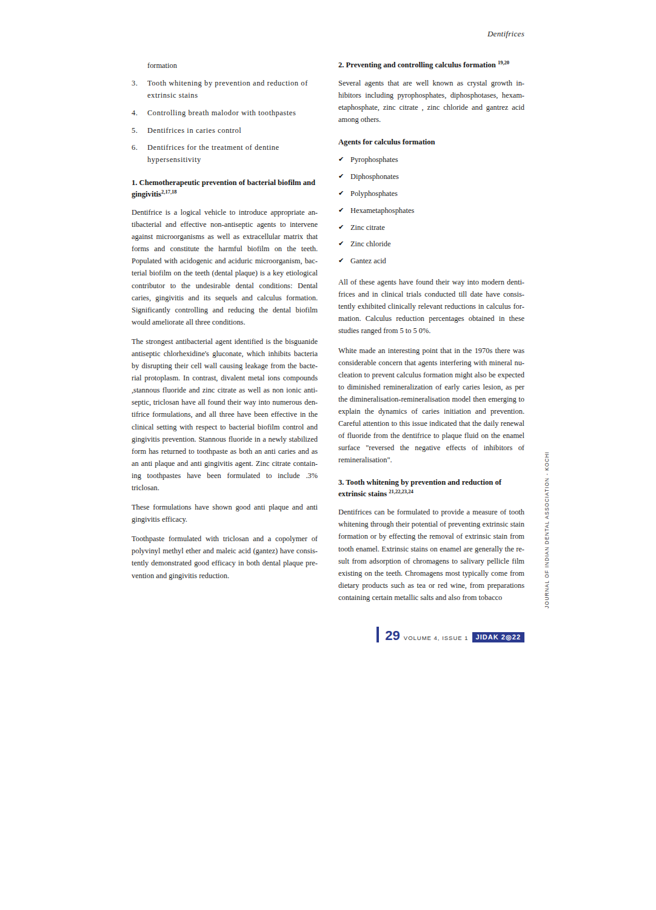Dentifrices
formation
3. Tooth whitening by prevention and reduction of extrinsic stains
4. Controlling breath malodor with toothpastes
5. Dentifrices in caries control
6. Dentifrices for the treatment of dentine hypersensitivity
1. Chemotherapeutic prevention of bacterial biofilm and gingivitis2,17,18
Dentifrice is a logical vehicle to introduce appropriate antibacterial and effective non-antiseptic agents to intervene against microorganisms as well as extracellular matrix that forms and constitute the harmful biofilm on the teeth. Populated with acidogenic and aciduric microorganism, bacterial biofilm on the teeth (dental plaque) is a key etiological contributor to the undesirable dental conditions: Dental caries, gingivitis and its sequels and calculus formation. Significantly controlling and reducing the dental biofilm would ameliorate all three conditions.
The strongest antibacterial agent identified is the bisguanide antiseptic chlorhexidine's gluconate, which inhibits bacteria by disrupting their cell wall causing leakage from the bacterial protoplasm. In contrast, divalent metal ions compounds ,stannous fluoride and zinc citrate as well as non ionic antiseptic, triclosan have all found their way into numerous dentifrice formulations, and all three have been effective in the clinical setting with respect to bacterial biofilm control and gingivitis prevention. Stannous fluoride in a newly stabilized form has returned to toothpaste as both an anti caries and as an anti plaque and anti gingivitis agent. Zinc citrate containing toothpastes have been formulated to include .3% triclosan.
These formulations have shown good anti plaque and anti gingivitis efficacy.
Toothpaste formulated with triclosan and a copolymer of polyvinyl methyl ether and maleic acid (gantez) have consistently demonstrated good efficacy in both dental plaque prevention and gingivitis reduction.
2. Preventing and controlling calculus formation 19,20
Several agents that are well known as crystal growth inhibitors including pyrophosphates, diphosphotases, hexametaphosphate, zinc citrate , zinc chloride and gantrez acid among others.
Agents for calculus formation
Pyrophosphates
Diphosphonates
Polyphosphates
Hexametaphosphates
Zinc citrate
Zinc chloride
Gantez acid
All of these agents have found their way into modern dentifrices and in clinical trials conducted till date have consistently exhibited clinically relevant reductions in calculus formation. Calculus reduction percentages obtained in these studies ranged from 5 to 5 0%.
White made an interesting point that in the 1970s there was considerable concern that agents interfering with mineral nucleation to prevent calculus formation might also be expected to diminished remineralization of early caries lesion, as per the dimineralisation-remineralisation model then emerging to explain the dynamics of caries initiation and prevention. Careful attention to this issue indicated that the daily renewal of fluoride from the dentifrice to plaque fluid on the enamel surface "reversed the negative effects of inhibitors of remineralisation".
3. Tooth whitening by prevention and reduction of extrinsic stains 21,22,23,24
Dentifrices can be formulated to provide a measure of tooth whitening through their potential of preventing extrinsic stain formation or by effecting the removal of extrinsic stain from tooth enamel. Extrinsic stains on enamel are generally the result from adsorption of chromagens to salivary pellicle film existing on the teeth. Chromagens most typically come from dietary products such as tea or red wine, from preparations containing certain metallic salts and also from tobacco
JOURNAL OF INDIAN DENTAL ASSOCIATION - KOCHI
29
VOLUME 4, ISSUE 1
JIDAK 2◎22